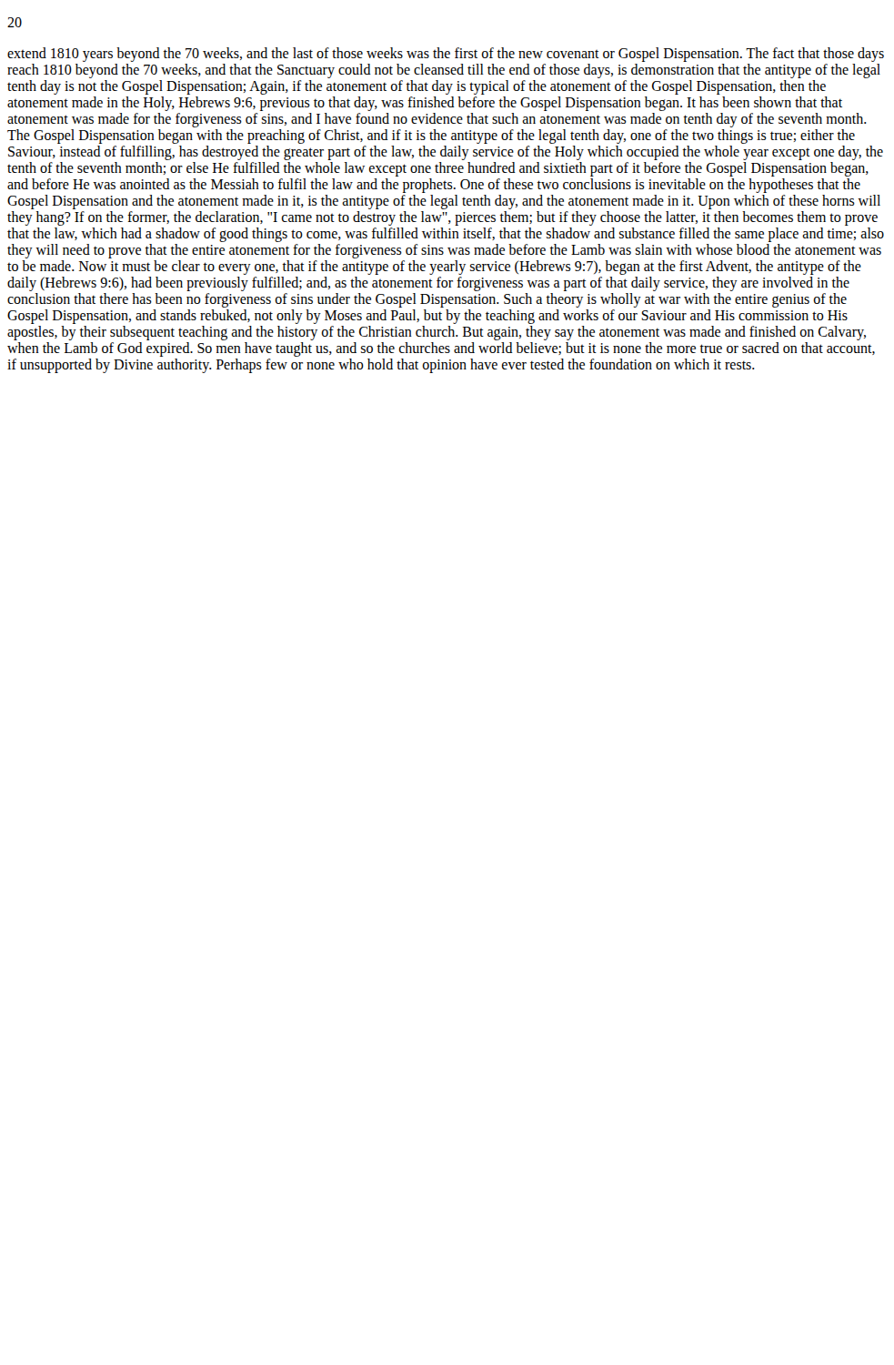20
extend 1810 years beyond the 70 weeks, and the last of those weeks was the first of the new covenant or Gospel Dispensation. The fact that those days reach 1810 beyond the 70 weeks, and that the Sanctuary could not be cleansed till the end of those days, is demonstration that the antitype of the legal tenth day is not the Gospel Dispensation; Again, if the atonement of that day is typical of the atonement of the Gospel Dispensation, then the atonement made in the Holy, Hebrews 9:6, previous to that day, was finished before the Gospel Dispensation began. It has been shown that that atonement was made for the forgiveness of sins, and I have found no evidence that such an atonement was made on tenth day of the seventh month. The Gospel Dispensation began with the preaching of Christ, and if it is the antitype of the legal tenth day, one of the two things is true; either the Saviour, instead of fulfilling, has destroyed the greater part of the law, the daily service of the Holy which occupied the whole year except one day, the tenth of the seventh month; or else He fulfilled the whole law except one three hundred and sixtieth part of it before the Gospel Dispensation began, and before He was anointed as the Messiah to fulfil the law and the prophets. One of these two conclusions is inevitable on the hypotheses that the Gospel Dispensation and the atonement made in it, is the antitype of the legal tenth day, and the atonement made in it. Upon which of these horns will they hang? If on the former, the declaration, "I came not to destroy the law", pierces them; but if they choose the latter, it then becomes them to prove that the law, which had a shadow of good things to come, was fulfilled within itself, that the shadow and substance filled the same place and time; also they will need to prove that the entire atonement for the forgiveness of sins was made before the Lamb was slain with whose blood the atonement was to be made. Now it must be clear to every one, that if the antitype of the yearly service (Hebrews 9:7), began at the first Advent, the antitype of the daily (Hebrews 9:6), had been previously fulfilled; and, as the atonement for forgiveness was a part of that daily service, they are involved in the conclusion that there has been no forgiveness of sins under the Gospel Dispensation. Such a theory is wholly at war with the entire genius of the Gospel Dispensation, and stands rebuked, not only by Moses and Paul, but by the teaching and works of our Saviour and His commission to His apostles, by their subsequent teaching and the history of the Christian church. But again, they say the atonement was made and finished on Calvary, when the Lamb of God expired. So men have taught us, and so the churches and world believe; but it is none the more true or sacred on that account, if unsupported by Divine authority. Perhaps few or none who hold that opinion have ever tested the foundation on which it rests.